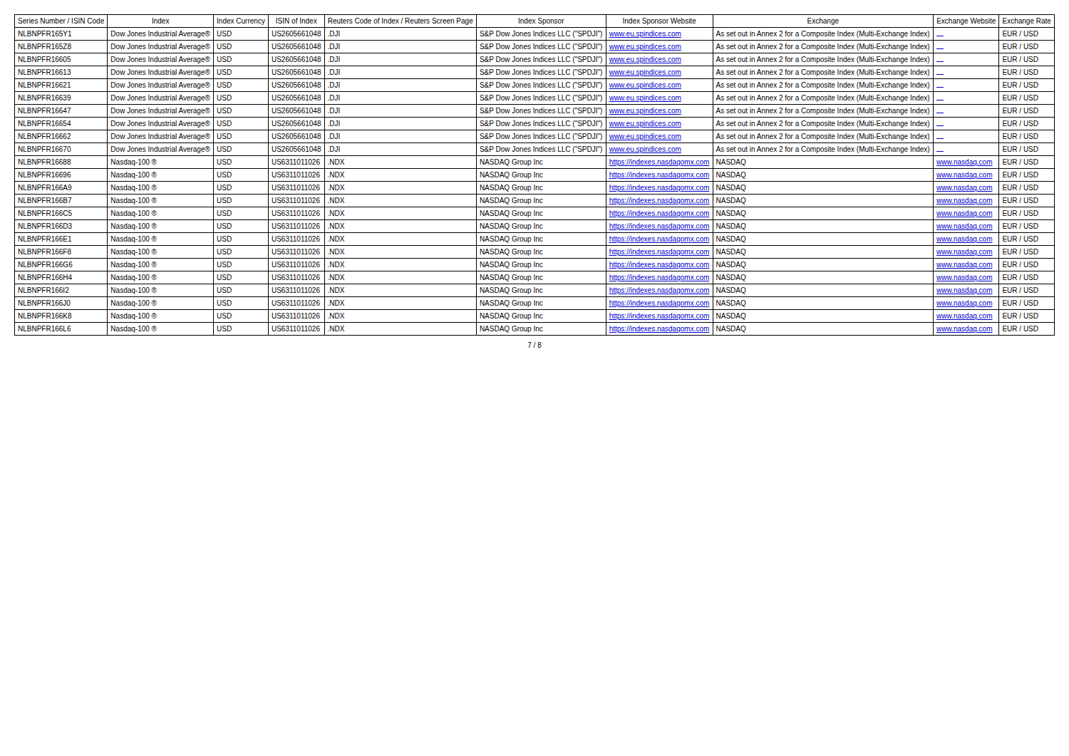| Series Number / ISIN Code | Index | Index Currency | ISIN of Index | Reuters Code of Index / Reuters Screen Page | Index Sponsor | Index Sponsor Website | Exchange | Exchange Website | Exchange Rate |
| --- | --- | --- | --- | --- | --- | --- | --- | --- | --- |
| NLBNPFR165Y1 | Dow Jones Industrial Average® | USD | US2605661048 | .DJI | S&P Dow Jones Indices LLC ("SPDJI") | www.eu.spindices.com | As set out in Annex 2 for a Composite Index (Multi-Exchange Index) | | EUR / USD |
| NLBNPFR165Z8 | Dow Jones Industrial Average® | USD | US2605661048 | .DJI | S&P Dow Jones Indices LLC ("SPDJI") | www.eu.spindices.com | As set out in Annex 2 for a Composite Index (Multi-Exchange Index) | | EUR / USD |
| NLBNPFR16605 | Dow Jones Industrial Average® | USD | US2605661048 | .DJI | S&P Dow Jones Indices LLC ("SPDJI") | www.eu.spindices.com | As set out in Annex 2 for a Composite Index (Multi-Exchange Index) | | EUR / USD |
| NLBNPFR16613 | Dow Jones Industrial Average® | USD | US2605661048 | .DJI | S&P Dow Jones Indices LLC ("SPDJI") | www.eu.spindices.com | As set out in Annex 2 for a Composite Index (Multi-Exchange Index) | | EUR / USD |
| NLBNPFR16621 | Dow Jones Industrial Average® | USD | US2605661048 | .DJI | S&P Dow Jones Indices LLC ("SPDJI") | www.eu.spindices.com | As set out in Annex 2 for a Composite Index (Multi-Exchange Index) | | EUR / USD |
| NLBNPFR16639 | Dow Jones Industrial Average® | USD | US2605661048 | .DJI | S&P Dow Jones Indices LLC ("SPDJI") | www.eu.spindices.com | As set out in Annex 2 for a Composite Index (Multi-Exchange Index) | | EUR / USD |
| NLBNPFR16647 | Dow Jones Industrial Average® | USD | US2605661048 | .DJI | S&P Dow Jones Indices LLC ("SPDJI") | www.eu.spindices.com | As set out in Annex 2 for a Composite Index (Multi-Exchange Index) | | EUR / USD |
| NLBNPFR16654 | Dow Jones Industrial Average® | USD | US2605661048 | .DJI | S&P Dow Jones Indices LLC ("SPDJI") | www.eu.spindices.com | As set out in Annex 2 for a Composite Index (Multi-Exchange Index) | | EUR / USD |
| NLBNPFR16662 | Dow Jones Industrial Average® | USD | US2605661048 | .DJI | S&P Dow Jones Indices LLC ("SPDJI") | www.eu.spindices.com | As set out in Annex 2 for a Composite Index (Multi-Exchange Index) | | EUR / USD |
| NLBNPFR16670 | Dow Jones Industrial Average® | USD | US2605661048 | .DJI | S&P Dow Jones Indices LLC ("SPDJI") | www.eu.spindices.com | As set out in Annex 2 for a Composite Index (Multi-Exchange Index) | | EUR / USD |
| NLBNPFR16688 | Nasdaq-100 ® | USD | US6311011026 | .NDX | NASDAQ Group Inc | https://indexes.nasdaqomx.com | NASDAQ | www.nasdaq.com | EUR / USD |
| NLBNPFR16696 | Nasdaq-100 ® | USD | US6311011026 | .NDX | NASDAQ Group Inc | https://indexes.nasdaqomx.com | NASDAQ | www.nasdaq.com | EUR / USD |
| NLBNPFR166A9 | Nasdaq-100 ® | USD | US6311011026 | .NDX | NASDAQ Group Inc | https://indexes.nasdaqomx.com | NASDAQ | www.nasdaq.com | EUR / USD |
| NLBNPFR166B7 | Nasdaq-100 ® | USD | US6311011026 | .NDX | NASDAQ Group Inc | https://indexes.nasdaqomx.com | NASDAQ | www.nasdaq.com | EUR / USD |
| NLBNPFR166C5 | Nasdaq-100 ® | USD | US6311011026 | .NDX | NASDAQ Group Inc | https://indexes.nasdaqomx.com | NASDAQ | www.nasdaq.com | EUR / USD |
| NLBNPFR166D3 | Nasdaq-100 ® | USD | US6311011026 | .NDX | NASDAQ Group Inc | https://indexes.nasdaqomx.com | NASDAQ | www.nasdaq.com | EUR / USD |
| NLBNPFR166E1 | Nasdaq-100 ® | USD | US6311011026 | .NDX | NASDAQ Group Inc | https://indexes.nasdaqomx.com | NASDAQ | www.nasdaq.com | EUR / USD |
| NLBNPFR166F8 | Nasdaq-100 ® | USD | US6311011026 | .NDX | NASDAQ Group Inc | https://indexes.nasdaqomx.com | NASDAQ | www.nasdaq.com | EUR / USD |
| NLBNPFR166G6 | Nasdaq-100 ® | USD | US6311011026 | .NDX | NASDAQ Group Inc | https://indexes.nasdaqomx.com | NASDAQ | www.nasdaq.com | EUR / USD |
| NLBNPFR166H4 | Nasdaq-100 ® | USD | US6311011026 | .NDX | NASDAQ Group Inc | https://indexes.nasdaqomx.com | NASDAQ | www.nasdaq.com | EUR / USD |
| NLBNPFR166I2 | Nasdaq-100 ® | USD | US6311011026 | .NDX | NASDAQ Group Inc | https://indexes.nasdaqomx.com | NASDAQ | www.nasdaq.com | EUR / USD |
| NLBNPFR166J0 | Nasdaq-100 ® | USD | US6311011026 | .NDX | NASDAQ Group Inc | https://indexes.nasdaqomx.com | NASDAQ | www.nasdaq.com | EUR / USD |
| NLBNPFR166K8 | Nasdaq-100 ® | USD | US6311011026 | .NDX | NASDAQ Group Inc | https://indexes.nasdaqomx.com | NASDAQ | www.nasdaq.com | EUR / USD |
| NLBNPFR166L6 | Nasdaq-100 ® | USD | US6311011026 | .NDX | NASDAQ Group Inc | https://indexes.nasdaqomx.com | NASDAQ | www.nasdaq.com | EUR / USD |
7 / 8